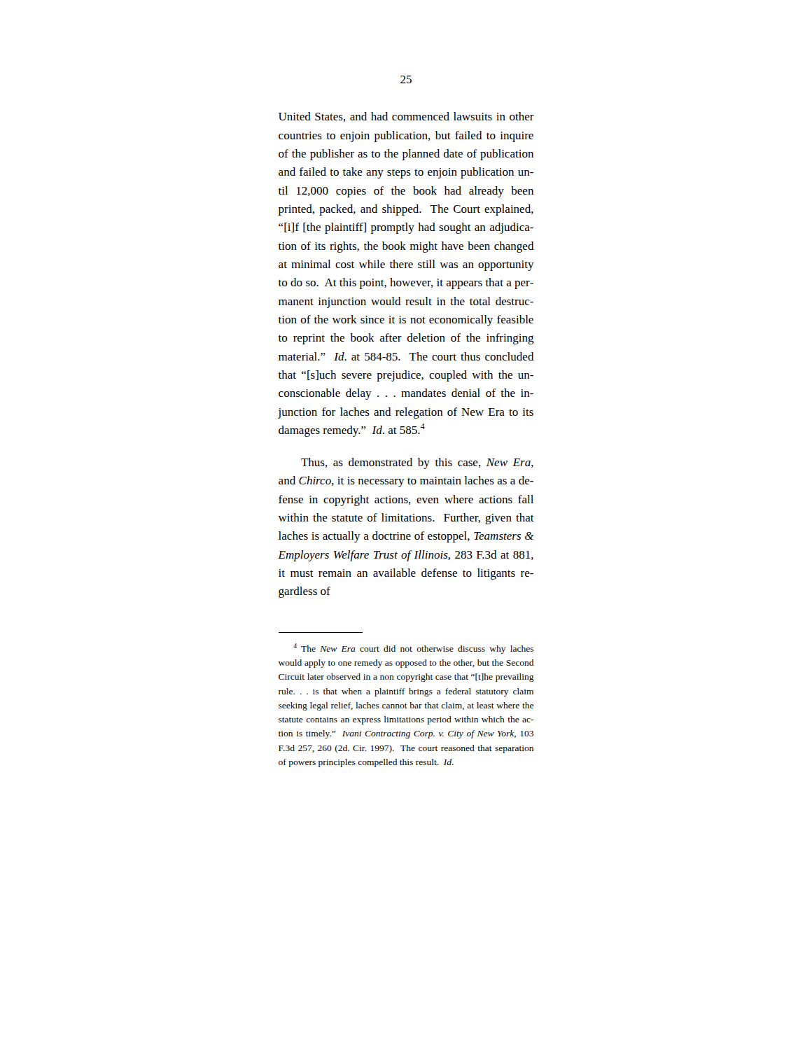25
United States, and had commenced lawsuits in other countries to enjoin publication, but failed to inquire of the publisher as to the planned date of publication and failed to take any steps to enjoin publication until 12,000 copies of the book had already been printed, packed, and shipped. The Court explained, “[i]f [the plaintiff] promptly had sought an adjudication of its rights, the book might have been changed at minimal cost while there still was an opportunity to do so. At this point, however, it appears that a permanent injunction would result in the total destruction of the work since it is not economically feasible to reprint the book after deletion of the infringing material.” Id. at 584-85. The court thus concluded that “[s]uch severe prejudice, coupled with the unconscionable delay . . . mandates denial of the injunction for laches and relegation of New Era to its damages remedy.” Id. at 585.4
Thus, as demonstrated by this case, New Era, and Chirco, it is necessary to maintain laches as a defense in copyright actions, even where actions fall within the statute of limitations. Further, given that laches is actually a doctrine of estoppel, Teamsters & Employers Welfare Trust of Illinois, 283 F.3d at 881, it must remain an available defense to litigants regardless of
4 The New Era court did not otherwise discuss why laches would apply to one remedy as opposed to the other, but the Second Circuit later observed in a non copyright case that “[t]he prevailing rule. . . is that when a plaintiff brings a federal statutory claim seeking legal relief, laches cannot bar that claim, at least where the statute contains an express limitations period within which the action is timely.” Ivani Contracting Corp. v. City of New York, 103 F.3d 257, 260 (2d. Cir. 1997). The court reasoned that separation of powers principles compelled this result. Id.